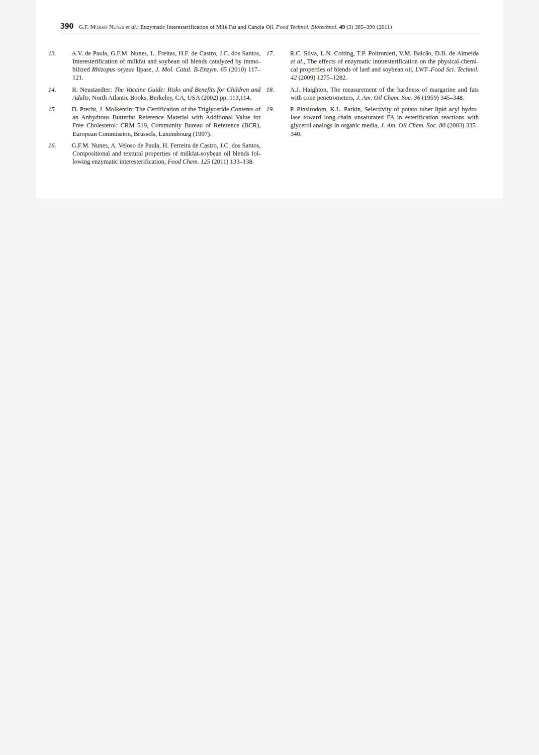390 G.F. Morais Nunes et al.: Enzymatic Interesterification of Milk Fat and Canola Oil, Food Technol. Biotechnol. 49 (3) 385–390 (2011)
13. A.V. de Paula, G.F.M. Nunes, L. Freitas, H.F. de Castro, J.C. dos Santos, Interesterification of milkfat and soybean oil blends catalyzed by immobilized Rhizopus oryzae lipase, J. Mol. Catal. B-Enzym. 65 (2010) 117–121.
14. R. Neustaedter: The Vaccine Guide: Risks and Benefits for Children and Adults, North Atlantic Books, Berkeley, CA, USA (2002) pp. 113,114.
15. D. Precht, J. Molkentin: The Certification of the Triglyceride Contents of an Anhydrous Butterfat Reference Material with Additional Value for Free Cholesterol: CRM 519, Community Bureau of Reference (BCR), European Commission, Brussels, Luxembourg (1997).
16. G.F.M. Nunes, A. Veloso de Paula, H. Ferreira de Castro, J.C. dos Santos, Compositional and textural properties of milkfat-soybean oil blends following enzymatic interesterification, Food Chem. 125 (2011) 133–138.
17. R.C. Silva, L.N. Cotting, T.P. Poltronieri, V.M. Balcão, D.B. de Almeida et al., The effects of enzymatic interesterification on the physical-chemical properties of blends of lard and soybean oil, LWT–Food Sci. Technol. 42 (2009) 1275–1282.
18. A.J. Haighton, The measurement of the hardness of margarine and fats with cone penetrometers, J. Am. Oil Chem. Soc. 36 (1959) 345–348.
19. P. Pinsirodom, K.L. Parkin, Selectivity of potato tuber lipid acyl hydrolase toward long-chain unsaturated FA in esterification reactions with glycerol analogs in organic media, J. Am. Oil Chem. Soc. 80 (2003) 335–340.